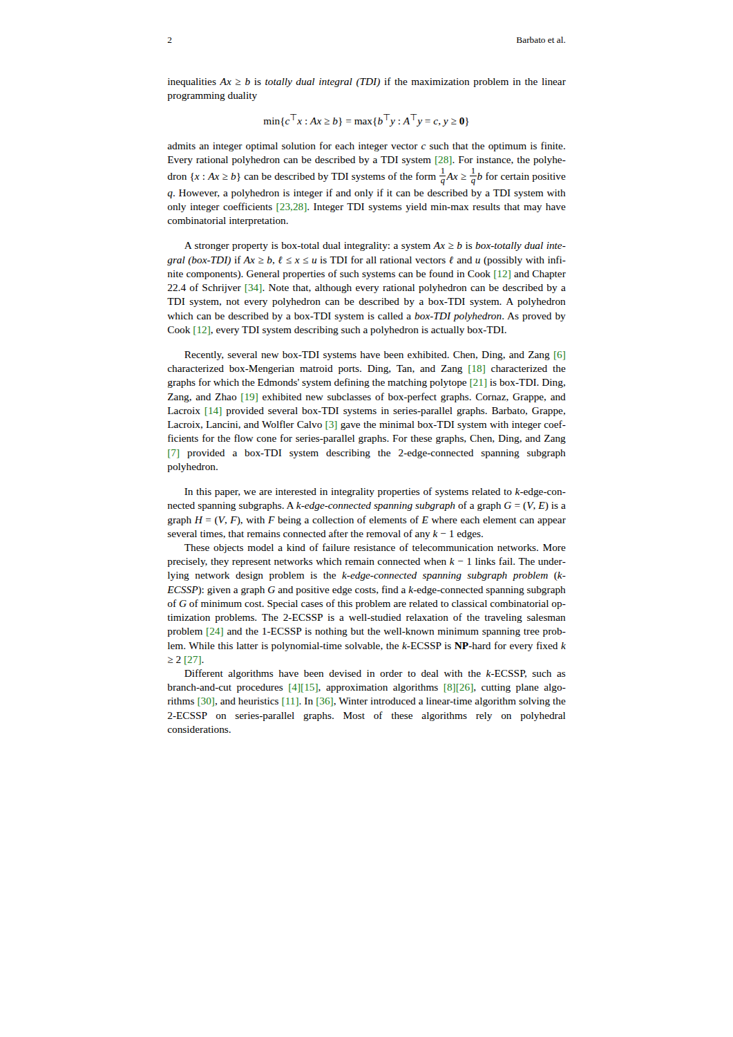2 Barbato et al.
inequalities Ax ≥ b is totally dual integral (TDI) if the maximization problem in the linear programming duality
min{c⊤x : Ax ≥ b} = max{b⊤y : A⊤y = c, y ≥ 0}
admits an integer optimal solution for each integer vector c such that the optimum is finite. Every rational polyhedron can be described by a TDI system [28]. For instance, the polyhedron {x : Ax ≥ b} can be described by TDI systems of the form 1 q Ax ≥ 1 q b for certain positive q. However, a polyhedron is integer if and only if it can be described by a TDI system with only integer coefficients [23,28]. Integer TDI systems yield min-max results that may have combinatorial interpretation.
A stronger property is box-total dual integrality: a system Ax ≥ b is box-totally dual integral (box-TDI) if Ax ≥ b, ℓ ≤ x ≤ u is TDI for all rational vectors ℓ and u (possibly with infinite components). General properties of such systems can be found in Cook [12] and Chapter 22.4 of Schrijver [34]. Note that, although every rational polyhedron can be described by a TDI system, not every polyhedron can be described by a box-TDI system. A polyhedron which can be described by a box-TDI system is called a box-TDI polyhedron. As proved by Cook [12], every TDI system describing such a polyhedron is actually box-TDI.
Recently, several new box-TDI systems have been exhibited. Chen, Ding, and Zang [6] characterized box-Mengerian matroid ports. Ding, Tan, and Zang [18] characterized the graphs for which the Edmonds' system defining the matching polytope [21] is box-TDI. Ding, Zang, and Zhao [19] exhibited new subclasses of box-perfect graphs. Cornaz, Grappe, and Lacroix [14] provided several box-TDI systems in series-parallel graphs. Barbato, Grappe, Lacroix, Lancini, and Wolfler Calvo [3] gave the minimal box-TDI system with integer coefficients for the flow cone for series-parallel graphs. For these graphs, Chen, Ding, and Zang [7] provided a box-TDI system describing the 2-edge-connected spanning subgraph polyhedron.
In this paper, we are interested in integrality properties of systems related to k-edge-connected spanning subgraphs. A k-edge-connected spanning subgraph of a graph G = (V, E) is a graph H = (V, F), with F being a collection of elements of E where each element can appear several times, that remains connected after the removal of any k − 1 edges.
These objects model a kind of failure resistance of telecommunication networks. More precisely, they represent networks which remain connected when k − 1 links fail. The underlying network design problem is the k-edge-connected spanning subgraph problem (k-ECSSP): given a graph G and positive edge costs, find a k-edge-connected spanning subgraph of G of minimum cost. Special cases of this problem are related to classical combinatorial optimization problems. The 2-ECSSP is a well-studied relaxation of the traveling salesman problem [24] and the 1-ECSSP is nothing but the well-known minimum spanning tree problem. While this latter is polynomial-time solvable, the k-ECSSP is NP-hard for every fixed k ≥ 2 [27].
Different algorithms have been devised in order to deal with the k-ECSSP, such as branch-and-cut procedures [4][15], approximation algorithms [8][26], cutting plane algorithms [30], and heuristics [11]. In [36], Winter introduced a linear-time algorithm solving the 2-ECSSP on series-parallel graphs. Most of these algorithms rely on polyhedral considerations.